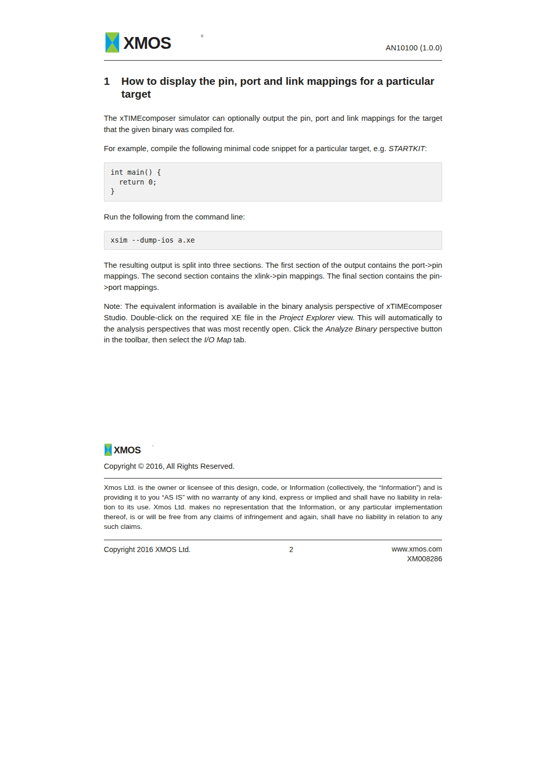XMOS ®
AN10100 (1.0.0)
1 How to display the pin, port and link mappings for a particular target
The xTIMEcomposer simulator can optionally output the pin, port and link mappings for the target that the given binary was compiled for.
For example, compile the following minimal code snippet for a particular target, e.g. STARTKIT:
int main() {
  return 0;
}
Run the following from the command line:
xsim --dump-ios a.xe
The resulting output is split into three sections. The first section of the output contains the port->pin mappings. The second section contains the xlink->pin mappings. The final section contains the pin->port mappings.
Note: The equivalent information is available in the binary analysis perspective of xTIMEcomposer Studio. Double-click on the required XE file in the Project Explorer view. This will automatically to the analysis perspectives that was most recently open. Click the Analyze Binary perspective button in the toolbar, then select the I/O Map tab.
XMOS ®
Copyright © 2016, All Rights Reserved.
Xmos Ltd. is the owner or licensee of this design, code, or Information (collectively, the “Information”) and is providing it to you “AS IS” with no warranty of any kind, express or implied and shall have no liability in relation to its use. Xmos Ltd. makes no representation that the Information, or any particular implementation thereof, is or will be free from any claims of infringement and again, shall have no liability in relation to any such claims.
Copyright 2016 XMOS Ltd.
2
www.xmos.com XM008286